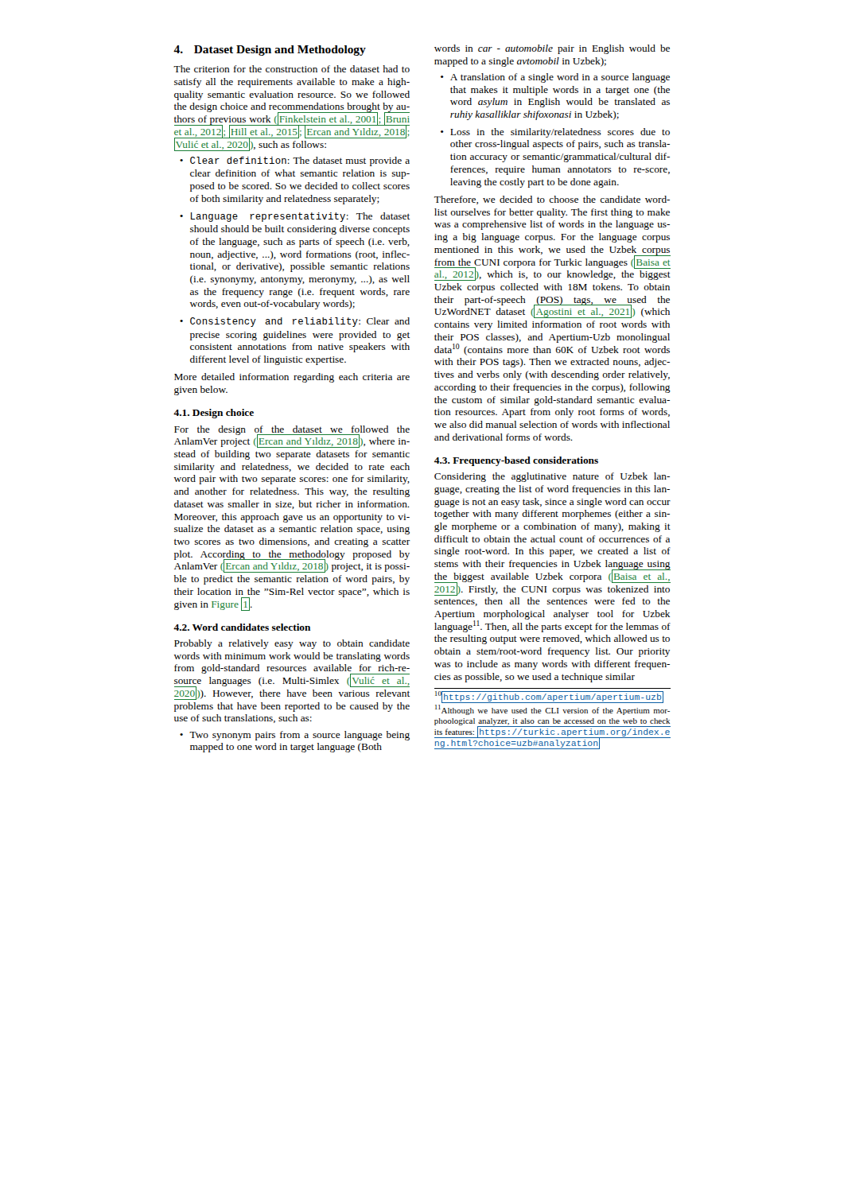4. Dataset Design and Methodology
The criterion for the construction of the dataset had to satisfy all the requirements available to make a high-quality semantic evaluation resource. So we followed the design choice and recommendations brought by authors of previous work (Finkelstein et al., 2001; Bruni et al., 2012; Hill et al., 2015; Ercan and Yıldız, 2018; Vulić et al., 2020), such as follows:
Clear definition: The dataset must provide a clear definition of what semantic relation is supposed to be scored. So we decided to collect scores of both similarity and relatedness separately;
Language representativity: The dataset should should be built considering diverse concepts of the language, such as parts of speech (i.e. verb, noun, adjective, ...), word formations (root, inflectional, or derivative), possible semantic relations (i.e. synonymy, antonymy, meronymy, ...), as well as the frequency range (i.e. frequent words, rare words, even out-of-vocabulary words);
Consistency and reliability: Clear and precise scoring guidelines were provided to get consistent annotations from native speakers with different level of linguistic expertise.
More detailed information regarding each criteria are given below.
4.1. Design choice
For the design of the dataset we followed the AnlamVer project (Ercan and Yıldız, 2018), where instead of building two separate datasets for semantic similarity and relatedness, we decided to rate each word pair with two separate scores: one for similarity, and another for relatedness. This way, the resulting dataset was smaller in size, but richer in information. Moreover, this approach gave us an opportunity to visualize the dataset as a semantic relation space, using two scores as two dimensions, and creating a scatter plot. According to the methodology proposed by AnlamVer (Ercan and Yıldız, 2018) project, it is possible to predict the semantic relation of word pairs, by their location in the ”Sim-Rel vector space”, which is given in Figure 1.
4.2. Word candidates selection
Probably a relatively easy way to obtain candidate words with minimum work would be translating words from gold-standard resources available for rich-resource languages (i.e. Multi-Simlex (Vulić et al., 2020)). However, there have been various relevant problems that have been reported to be caused by the use of such translations, such as:
Two synonym pairs from a source language being mapped to one word in target language (Both
words in car - automobile pair in English would be mapped to a single avtomobil in Uzbek);
A translation of a single word in a source language that makes it multiple words in a target one (the word asylum in English would be translated as ruhiy kasalliklar shifoxonasi in Uzbek);
Loss in the similarity/relatedness scores due to other cross-lingual aspects of pairs, such as translation accuracy or semantic/grammatical/cultural differences, require human annotators to re-score, leaving the costly part to be done again.
Therefore, we decided to choose the candidate word-list ourselves for better quality. The first thing to make was a comprehensive list of words in the language using a big language corpus. For the language corpus mentioned in this work, we used the Uzbek corpus from the CUNI corpora for Turkic languages (Baisa et al., 2012), which is, to our knowledge, the biggest Uzbek corpus collected with 18M tokens. To obtain their part-of-speech (POS) tags, we used the UzWordNET dataset (Agostini et al., 2021) (which contains very limited information of root words with their POS classes), and Apertium-Uzb monolingual data10 (contains more than 60K of Uzbek root words with their POS tags). Then we extracted nouns, adjectives and verbs only (with descending order relatively, according to their frequencies in the corpus), following the custom of similar gold-standard semantic evaluation resources. Apart from only root forms of words, we also did manual selection of words with inflectional and derivational forms of words.
4.3. Frequency-based considerations
Considering the agglutinative nature of Uzbek language, creating the list of word frequencies in this language is not an easy task, since a single word can occur together with many different morphemes (either a single morpheme or a combination of many), making it difficult to obtain the actual count of occurrences of a single root-word. In this paper, we created a list of stems with their frequencies in Uzbek language using the biggest available Uzbek corpora (Baisa et al., 2012). Firstly, the CUNI corpus was tokenized into sentences, then all the sentences were fed to the Apertium morphological analyser tool for Uzbek language11. Then, all the parts except for the lemmas of the resulting output were removed, which allowed us to obtain a stem/root-word frequency list. Our priority was to include as many words with different frequencies as possible, so we used a technique similar
10 https://github.com/apertium/apertium-uzb
11 Although we have used the CLI version of the Apertium morphoological analyzer, it also can be accessed on the web to check its features: https://turkic.apertium.org/index.eng.html?choice=uzb#analyzation